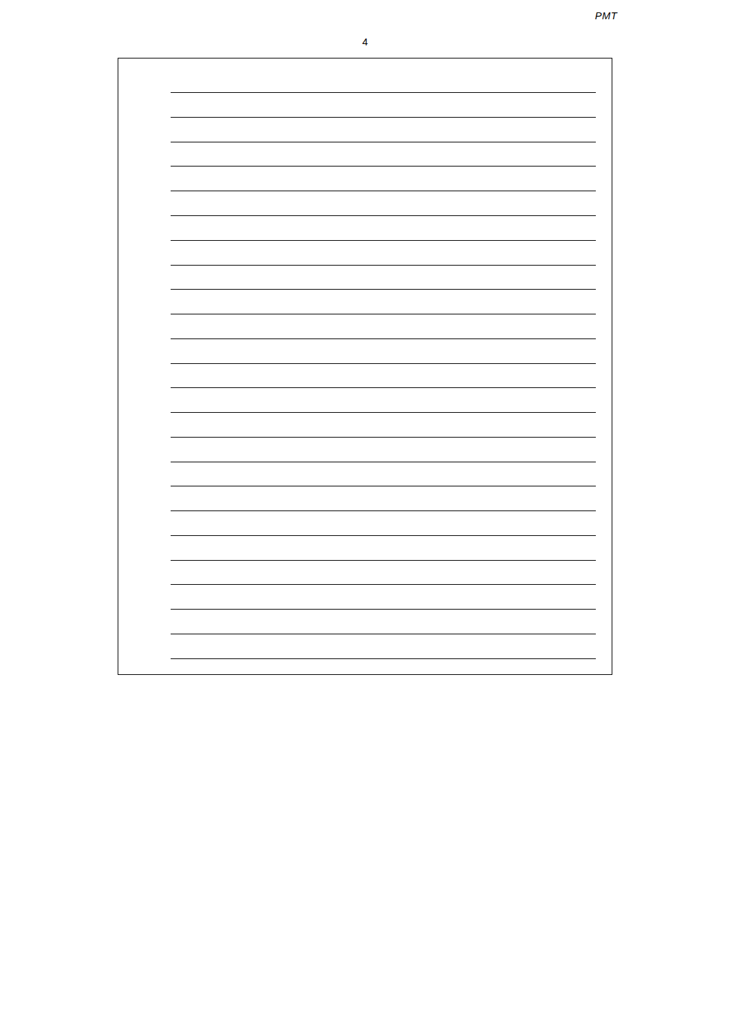PMT
4